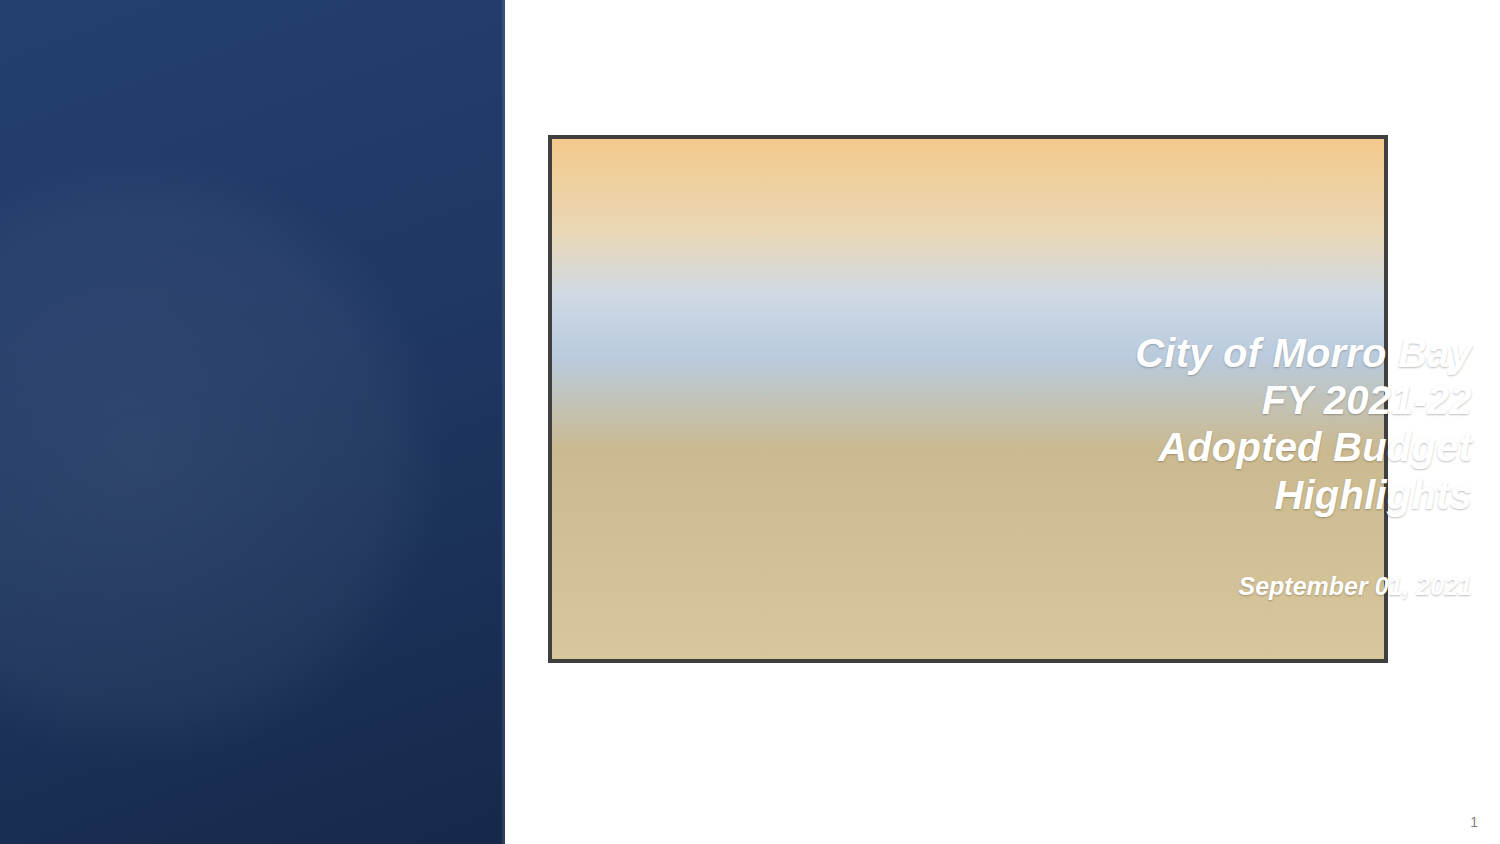City of Morro Bay
FY 2021-22
Adopted Budget
Highlights
September 01, 2021
1